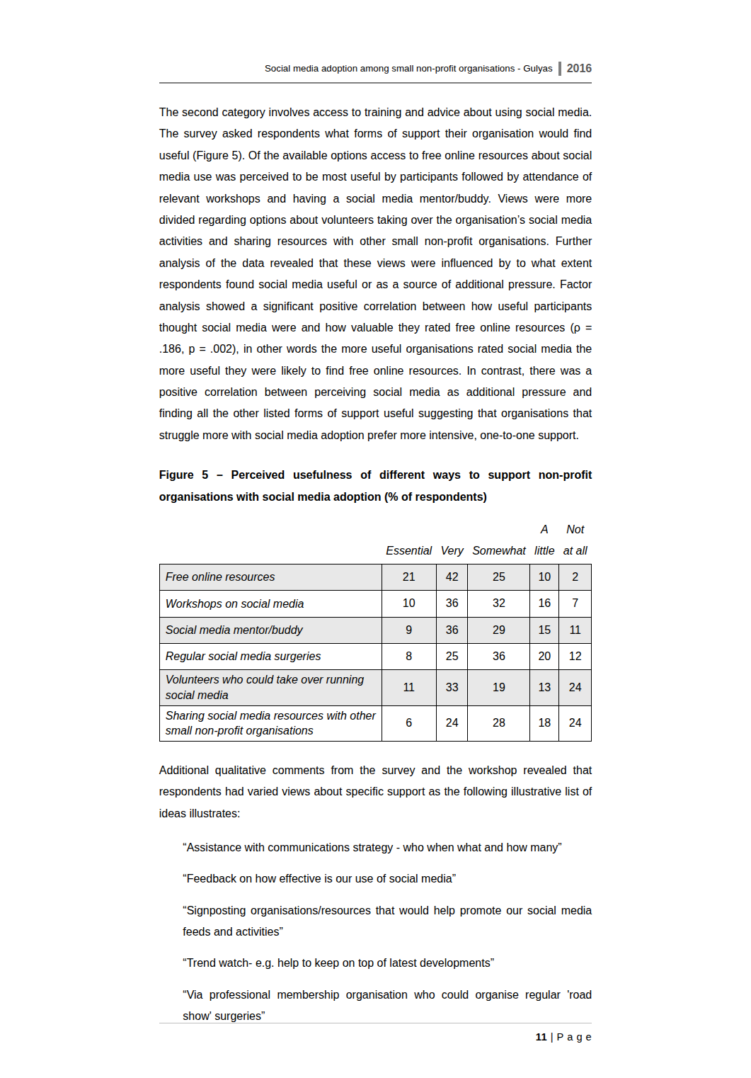Social media adoption among small non-profit organisations - Gulyas 2016
The second category involves access to training and advice about using social media. The survey asked respondents what forms of support their organisation would find useful (Figure 5). Of the available options access to free online resources about social media use was perceived to be most useful by participants followed by attendance of relevant workshops and having a social media mentor/buddy. Views were more divided regarding options about volunteers taking over the organisation’s social media activities and sharing resources with other small non-profit organisations. Further analysis of the data revealed that these views were influenced by to what extent respondents found social media useful or as a source of additional pressure. Factor analysis showed a significant positive correlation between how useful participants thought social media were and how valuable they rated free online resources (ρ = .186, p = .002), in other words the more useful organisations rated social media the more useful they were likely to find free online resources. In contrast, there was a positive correlation between perceiving social media as additional pressure and finding all the other listed forms of support useful suggesting that organisations that struggle more with social media adoption prefer more intensive, one-to-one support.
Figure 5 – Perceived usefulness of different ways to support non-profit organisations with social media adoption (% of respondents)
| | Essential | Very | Somewhat | A little | Not at all |
| --- | --- | --- | --- | --- | --- |
| Free online resources | 21 | 42 | 25 | 10 | 2 |
| Workshops on social media | 10 | 36 | 32 | 16 | 7 |
| Social media mentor/buddy | 9 | 36 | 29 | 15 | 11 |
| Regular social media surgeries | 8 | 25 | 36 | 20 | 12 |
| Volunteers who could take over running social media | 11 | 33 | 19 | 13 | 24 |
| Sharing social media resources with other small non-profit organisations | 6 | 24 | 28 | 18 | 24 |
Additional qualitative comments from the survey and the workshop revealed that respondents had varied views about specific support as the following illustrative list of ideas illustrates:
“Assistance with communications strategy - who when what and how many”
“Feedback on how effective is our use of social media”
“Signposting organisations/resources that would help promote our social media feeds and activities”
“Trend watch- e.g. help to keep on top of latest developments”
“Via professional membership organisation who could organise regular 'road show' surgeries”
11 | P a g e